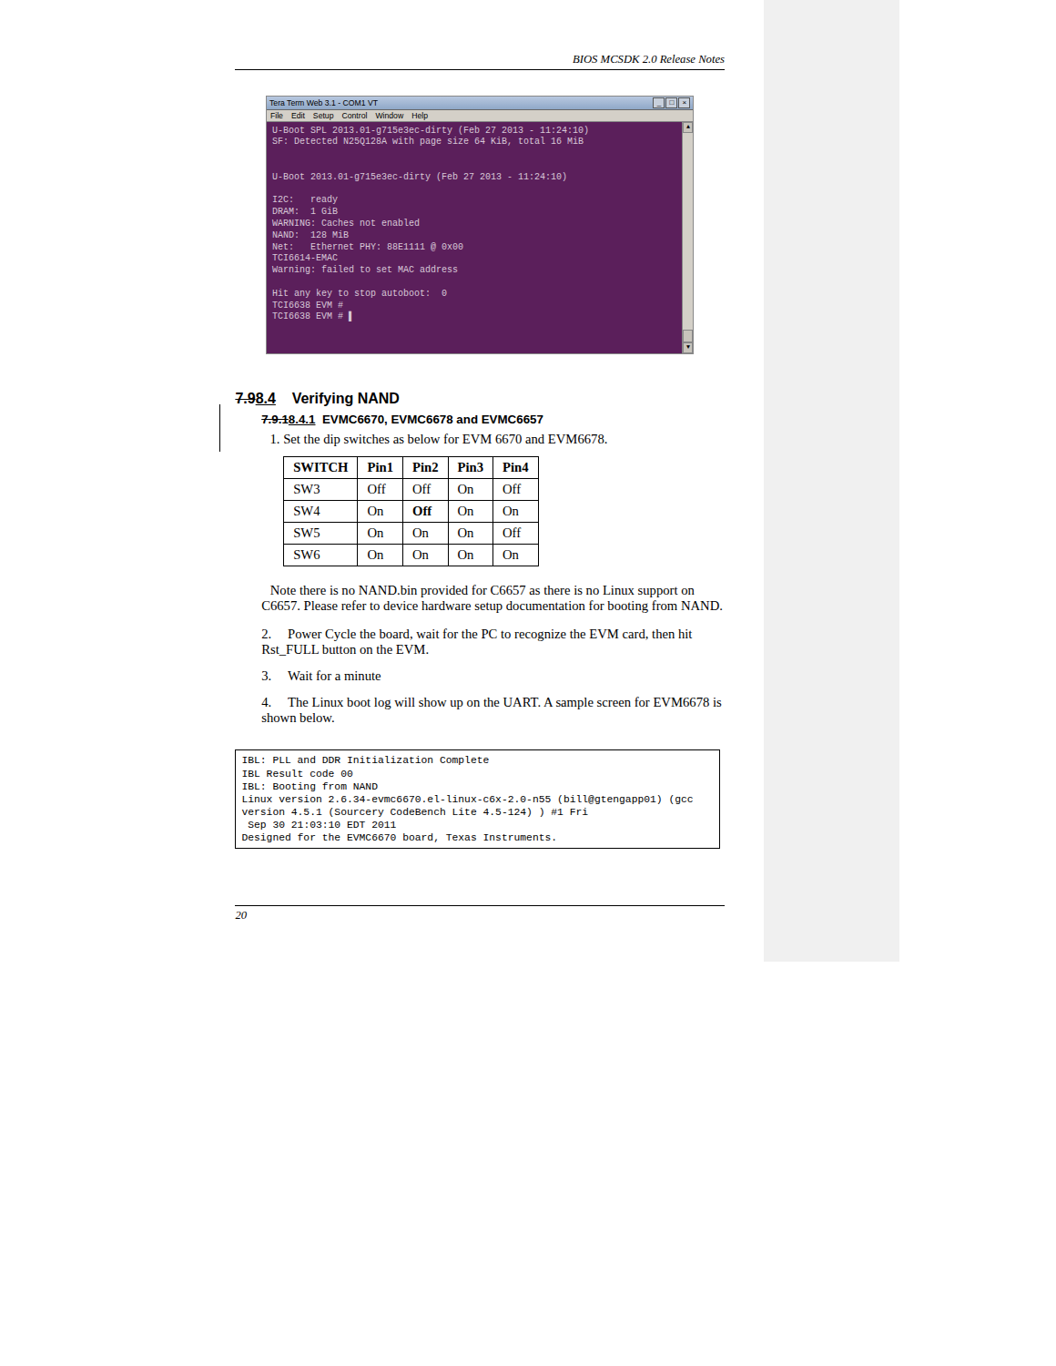BIOS MCSDK 2.0 Release Notes
Tera Term Web 3.1 - COM1 VT _□×
File Edit Setup Control Window Help
▲
▼
U-Boot SPL 2013.01-g715e3ec-dirty (Feb 27 2013 - 11:24:10)
SF: Detected N25Q128A with page size 64 KiB, total 16 MiB
U-Boot 2013.01-g715e3ec-dirty (Feb 27 2013 - 11:24:10)
I2C: ready
DRAM: 1 GiB
WARNING: Caches not enabled
NAND: 128 MiB
Net: Ethernet PHY: 88E1111 @ 0x00
TCI6614-EMAC
Warning: failed to set MAC address
Hit any key to stop autoboot: 0
TCI6638 EVM #
TCI6638 EVM # ▌
7.98.4 Verifying NAND
7.9.18.4.1 EVMC6670, EVMC6678 and EVMC6657
Set the dip switches as below for EVM 6670 and EVM6678.
| SWITCH | Pin1 | Pin2 | Pin3 | Pin4 |
| --- | --- | --- | --- | --- |
| SW3 | Off | Off | On | Off |
| SW4 | On | Off | On | On |
| SW5 | On | On | On | Off |
| SW6 | On | On | On | On |
Note there is no NAND.bin provided for C6657 as there is no Linux support on C6657. Please refer to device hardware setup documentation for booting from NAND.
2. Power Cycle the board, wait for the PC to recognize the EVM card, then hit Rst_FULL button on the EVM.
3. Wait for a minute
4. The Linux boot log will show up on the UART. A sample screen for EVM6678 is shown below.
IBL: PLL and DDR Initialization Complete IBL Result code 00 IBL: Booting from NAND Linux version 2.6.34-evmc6670.el-linux-c6x-2.0-n55 (bill@gtengapp01) (gcc version 4.5.1 (Sourcery CodeBench Lite 4.5-124) ) #1 Fri Sep 30 21:03:10 EDT 2011 Designed for the EVMC6670 board, Texas Instruments.
20